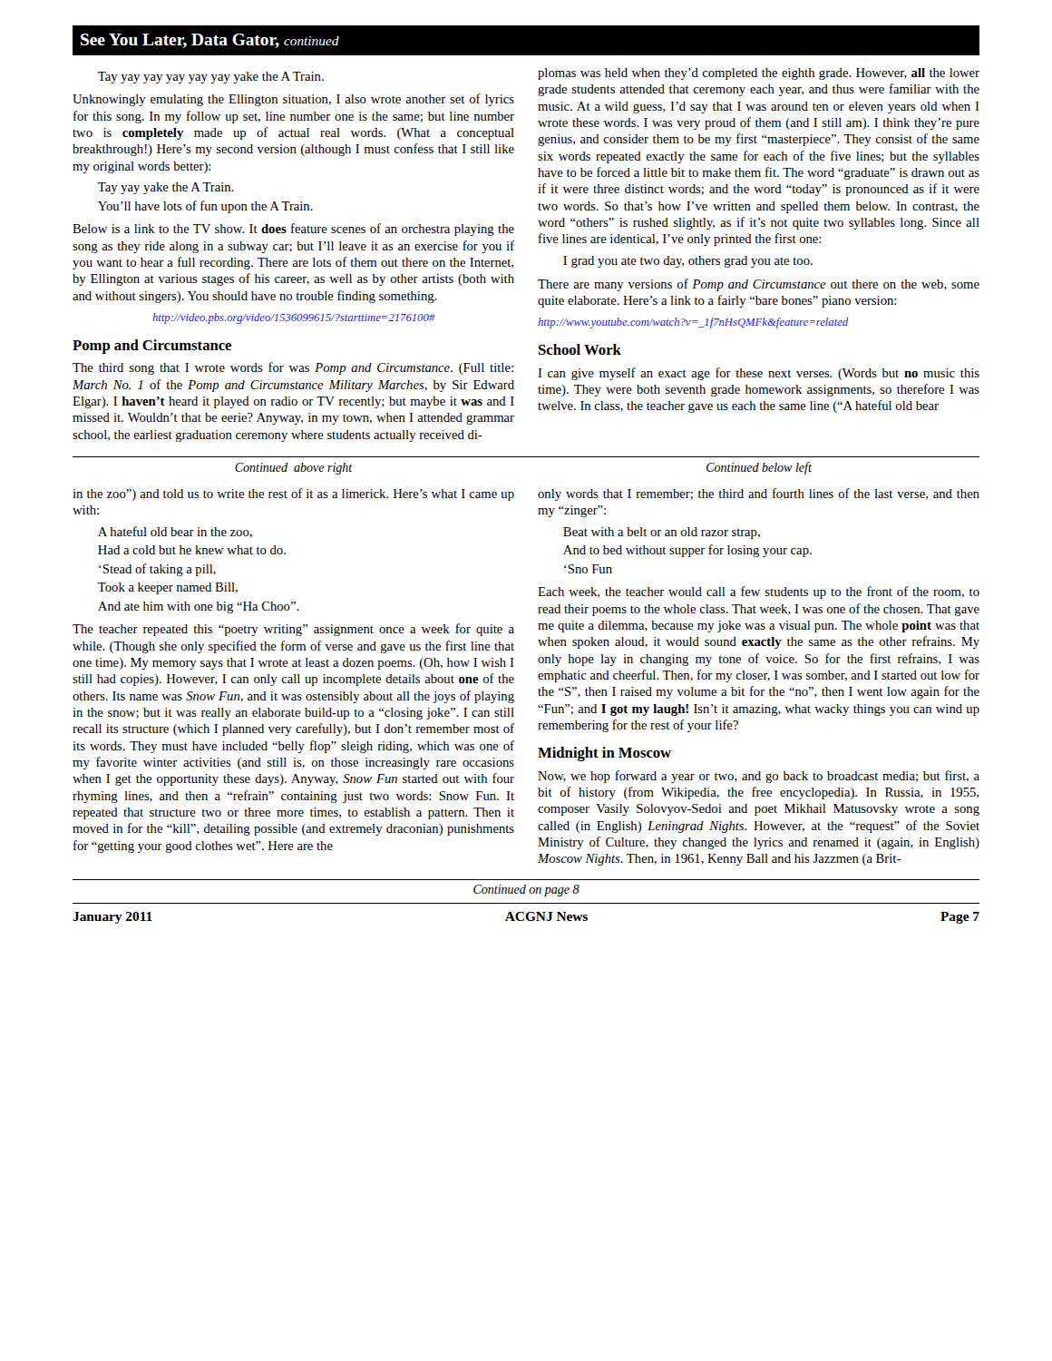See You Later, Data Gator, continued
Tay yay yay yay yay yay yake the A Train.
Unknowingly emulating the Ellington situation, I also wrote another set of lyrics for this song. In my follow up set, line number one is the same; but line number two is completely made up of actual real words. (What a conceptual breakthrough!) Here’s my second version (although I must confess that I still like my original words better):
Tay yay yake the A Train.
You’ll have lots of fun upon the A Train.
Below is a link to the TV show. It does feature scenes of an orchestra playing the song as they ride along in a subway car; but I’ll leave it as an exercise for you if you want to hear a full recording. There are lots of them out there on the Internet, by Ellington at various stages of his career, as well as by other artists (both with and without singers). You should have no trouble finding something.
http://video.pbs.org/video/1536099615/?starttime=2176100#
Pomp and Circumstance
The third song that I wrote words for was Pomp and Circumstance. (Full title: March No. 1 of the Pomp and Circumstance Military Marches, by Sir Edward Elgar). I haven’t heard it played on radio or TV recently; but maybe it was and I missed it. Wouldn’t that be eerie? Anyway, in my town, when I attended grammar school, the earliest graduation ceremony where students actually received di-
plomas was held when they’d completed the eighth grade. However, all the lower grade students attended that ceremony each year, and thus were familiar with the music. At a wild guess, I’d say that I was around ten or eleven years old when I wrote these words. I was very proud of them (and I still am). I think they’re pure genius, and consider them to be my first “masterpiece”. They consist of the same six words repeated exactly the same for each of the five lines; but the syllables have to be forced a little bit to make them fit. The word “graduate” is drawn out as if it were three distinct words; and the word “today” is pronounced as if it were two words. So that’s how I’ve written and spelled them below. In contrast, the word “others” is rushed slightly, as if it’s not quite two syllables long. Since all five lines are identical, I’ve only printed the first one:
I grad you ate two day, others grad you ate too.
There are many versions of Pomp and Circumstance out there on the web, some quite elaborate. Here’s a link to a fairly “bare bones” piano version:
http://www.youtube.com/watch?v=_1f7nHsQMFk&feature=related
School Work
I can give myself an exact age for these next verses. (Words but no music this time). They were both seventh grade homework assignments, so therefore I was twelve. In class, the teacher gave us each the same line (“A hateful old bear
Continued above right
Continued below left
in the zoo”) and told us to write the rest of it as a limerick. Here’s what I came up with:
A hateful old bear in the zoo,
Had a cold but he knew what to do.
‘Stead of taking a pill,
Took a keeper named Bill,
And ate him with one big “Ha Choo”.
The teacher repeated this “poetry writing” assignment once a week for quite a while. (Though she only specified the form of verse and gave us the first line that one time). My memory says that I wrote at least a dozen poems. (Oh, how I wish I still had copies). However, I can only call up incomplete details about one of the others. Its name was Snow Fun, and it was ostensibly about all the joys of playing in the snow; but it was really an elaborate build-up to a “closing joke”. I can still recall its structure (which I planned very carefully), but I don’t remember most of its words. They must have included “belly flop” sleigh riding, which was one of my favorite winter activities (and still is, on those increasingly rare occasions when I get the opportunity these days). Anyway, Snow Fun started out with four rhyming lines, and then a “refrain” containing just two words: Snow Fun. It repeated that structure two or three more times, to establish a pattern. Then it moved in for the “kill”, detailing possible (and extremely draconian) punishments for “getting your good clothes wet”. Here are the
only words that I remember; the third and fourth lines of the last verse, and then my “zinger”:
Beat with a belt or an old razor strap,
And to bed without supper for losing your cap.
‘Sno Fun
Each week, the teacher would call a few students up to the front of the room, to read their poems to the whole class. That week, I was one of the chosen. That gave me quite a dilemma, because my joke was a visual pun. The whole point was that when spoken aloud, it would sound exactly the same as the other refrains. My only hope lay in changing my tone of voice. So for the first refrains, I was emphatic and cheerful. Then, for my closer, I was somber, and I started out low for the “S”, then I raised my volume a bit for the “no”, then I went low again for the “Fun”; and I got my laugh! Isn’t it amazing, what wacky things you can wind up remembering for the rest of your life?
Midnight in Moscow
Now, we hop forward a year or two, and go back to broadcast media; but first, a bit of history (from Wikipedia, the free encyclopedia). In Russia, in 1955, composer Vasily Solovyov-Sedoi and poet Mikhail Matusovsky wrote a song called (in English) Leningrad Nights. However, at the “request” of the Soviet Ministry of Culture, they changed the lyrics and renamed it (again, in English) Moscow Nights. Then, in 1961, Kenny Ball and his Jazzmen (a Brit-
Continued on page 8
January 2011
ACGNJ News
Page 7